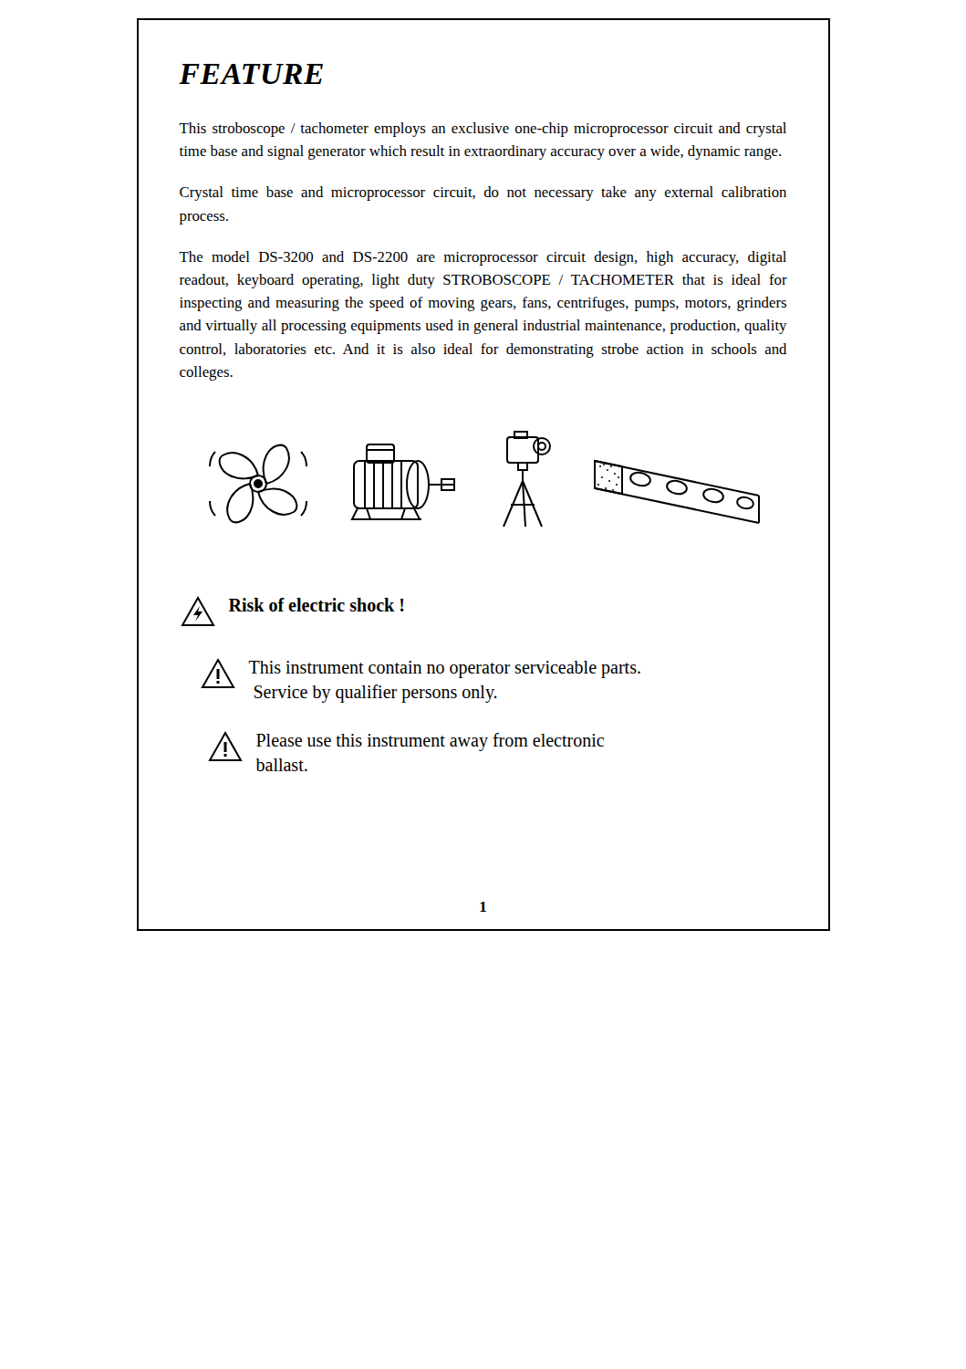FEATURE
This stroboscope / tachometer employs an exclusive one-chip microprocessor circuit and crystal time base and signal generator which result in extraordinary accuracy over a wide, dynamic range.
Crystal time base and microprocessor circuit, do not necessary take any external calibration process.
The model DS-3200 and DS-2200 are microprocessor circuit design, high accuracy, digital readout, keyboard operating, light duty STROBOSCOPE / TACHOMETER that is ideal for inspecting and measuring the speed of moving gears, fans, centrifuges, pumps, motors, grinders and virtually all processing equipments used in general industrial maintenance, production, quality control, laboratories etc. And it is also ideal for demonstrating strobe action in schools and colleges.
Risk of electric shock !
This instrument contain no operator serviceable parts.
Service by qualifier persons only.
Please use this instrument away from electronic
ballast.
1